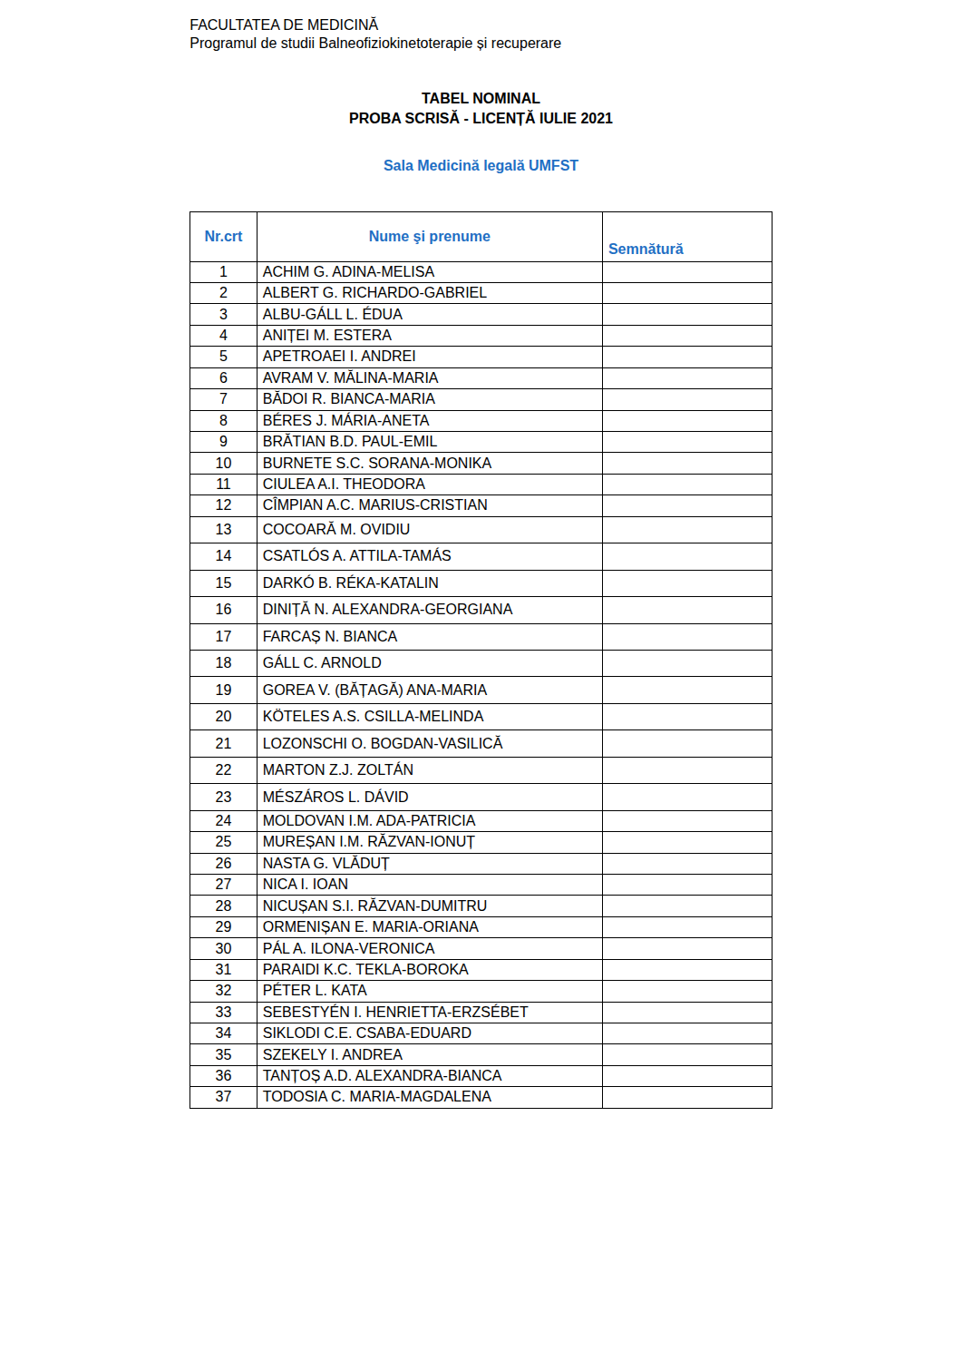FACULTATEA DE MEDICINĂ
Programul de studii Balneofiziokinetoterapie și recuperare
TABEL NOMINAL
PROBA SCRISĂ - LICENȚĂ IULIE 2021
Sala Medicină legală UMFST
| Nr.crt | Nume şi prenume | Semnătură |
| --- | --- | --- |
| 1 | ACHIM G. ADINA-MELISA | |
| 2 | ALBERT G. RICHARDO-GABRIEL | |
| 3 | ALBU-GÁLL L. ÉDUA | |
| 4 | ANIȚEI M. ESTERA | |
| 5 | APETROAEI I. ANDREI | |
| 6 | AVRAM V. MĂLINA-MARIA | |
| 7 | BĂDOI R. BIANCA-MARIA | |
| 8 | BÉRES J. MÁRIA-ANETA | |
| 9 | BRĂTIAN B.D. PAUL-EMIL | |
| 10 | BURNETE S.C. SORANA-MONIKA | |
| 11 | CIULEA A.I. THEODORA | |
| 12 | CÎMPIAN A.C. MARIUS-CRISTIAN | |
| 13 | COCOARĂ M. OVIDIU | |
| 14 | CSATLÓS A. ATTILA-TAMÁS | |
| 15 | DARKÓ B. RÉKA-KATALIN | |
| 16 | DINIȚĂ N. ALEXANDRA-GEORGIANA | |
| 17 | FARCAȘ N. BIANCA | |
| 18 | GÁLL C. ARNOLD | |
| 19 | GOREA V. (BĂȚAGĂ) ANA-MARIA | |
| 20 | KÖTELES A.S. CSILLA-MELINDA | |
| 21 | LOZONSCHI O. BOGDAN-VASILICĂ | |
| 22 | MARTON Z.J. ZOLTÁN | |
| 23 | MÉSZÁROS L. DÁVID | |
| 24 | MOLDOVAN I.M. ADA-PATRICIA | |
| 25 | MUREȘAN I.M. RĂZVAN-IONUȚ | |
| 26 | NASTA G. VLĂDUȚ | |
| 27 | NICA I. IOAN | |
| 28 | NICUȘAN S.I. RĂZVAN-DUMITRU | |
| 29 | ORMENIȘAN E. MARIA-ORIANA | |
| 30 | PÁL A. ILONA-VERONICA | |
| 31 | PARAIDI K.C. TEKLA-BOROKA | |
| 32 | PÉTER L. KATA | |
| 33 | SEBESTYÉN I. HENRIETTA-ERZSÉBET | |
| 34 | SIKLODI C.E. CSABA-EDUARD | |
| 35 | SZEKELY I. ANDREA | |
| 36 | TANȚOȘ A.D. ALEXANDRA-BIANCA | |
| 37 | TODOSIA C. MARIA-MAGDALENA | |